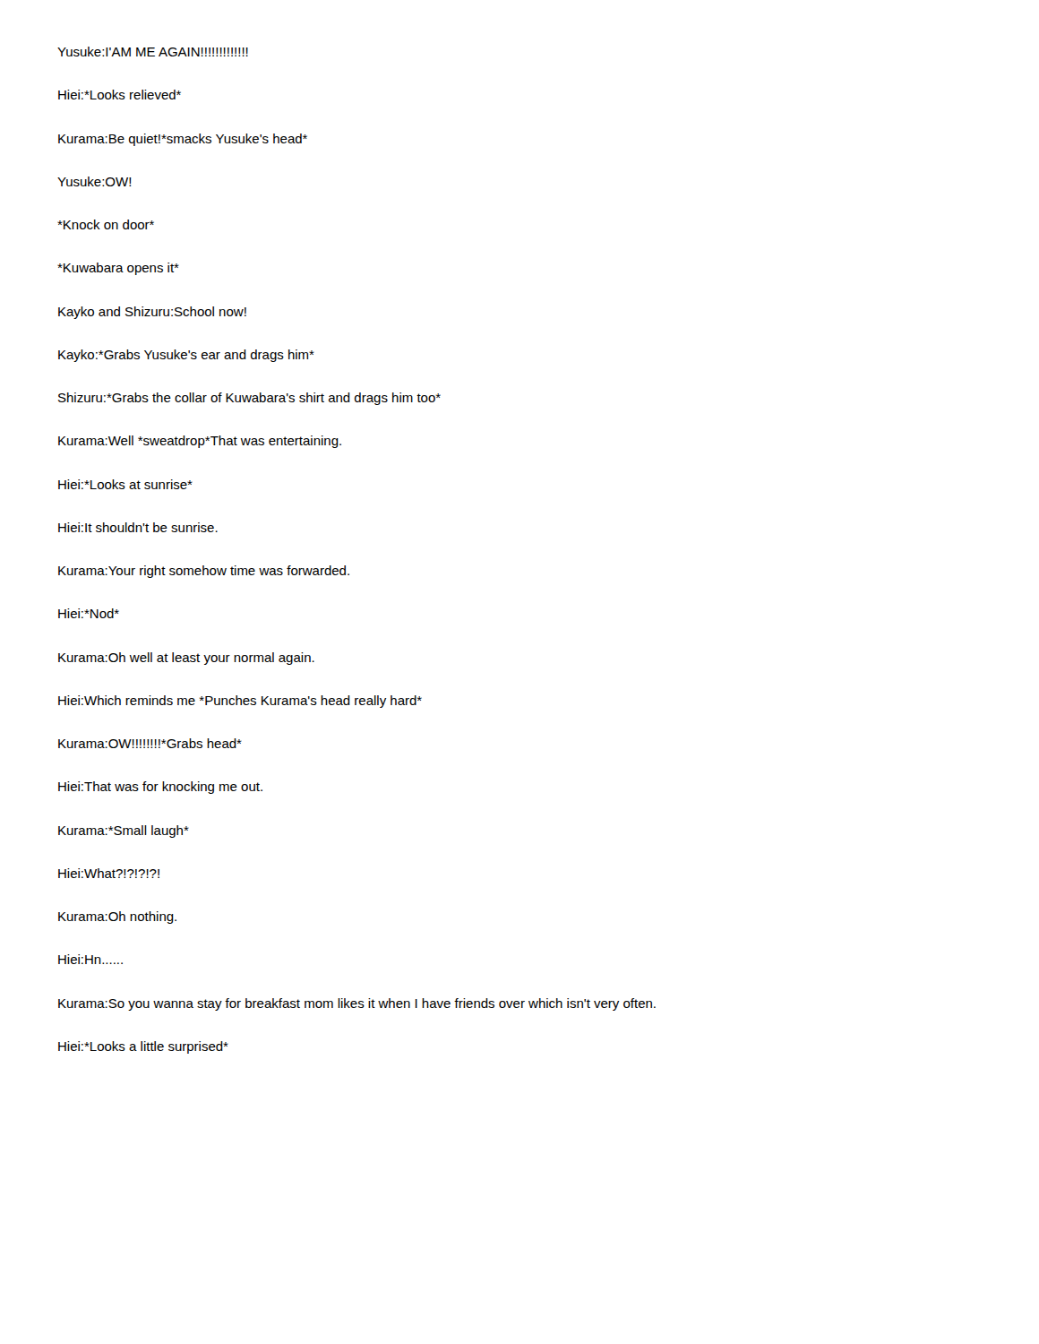Yusuke:I'AM ME AGAIN!!!!!!!!!!!!!
Hiei:*Looks relieved*
Kurama:Be quiet!*smacks Yusuke's head*
Yusuke:OW!
*Knock on door*
*Kuwabara opens it*
Kayko and Shizuru:School now!
Kayko:*Grabs Yusuke's ear and drags him*
Shizuru:*Grabs the collar of Kuwabara's shirt and drags him too*
Kurama:Well *sweatdrop*That was entertaining.
Hiei:*Looks at sunrise*
Hiei:It shouldn't be sunrise.
Kurama:Your right somehow time was forwarded.
Hiei:*Nod*
Kurama:Oh well at least your normal again.
Hiei:Which reminds me *Punches Kurama's head really hard*
Kurama:OW!!!!!!!!*Grabs head*
Hiei:That was for knocking me out.
Kurama:*Small laugh*
Hiei:What?!?!?!?!
Kurama:Oh nothing.
Hiei:Hn......
Kurama:So you wanna stay for breakfast mom likes it when I have friends over which isn't very often.
Hiei:*Looks a little surprised*